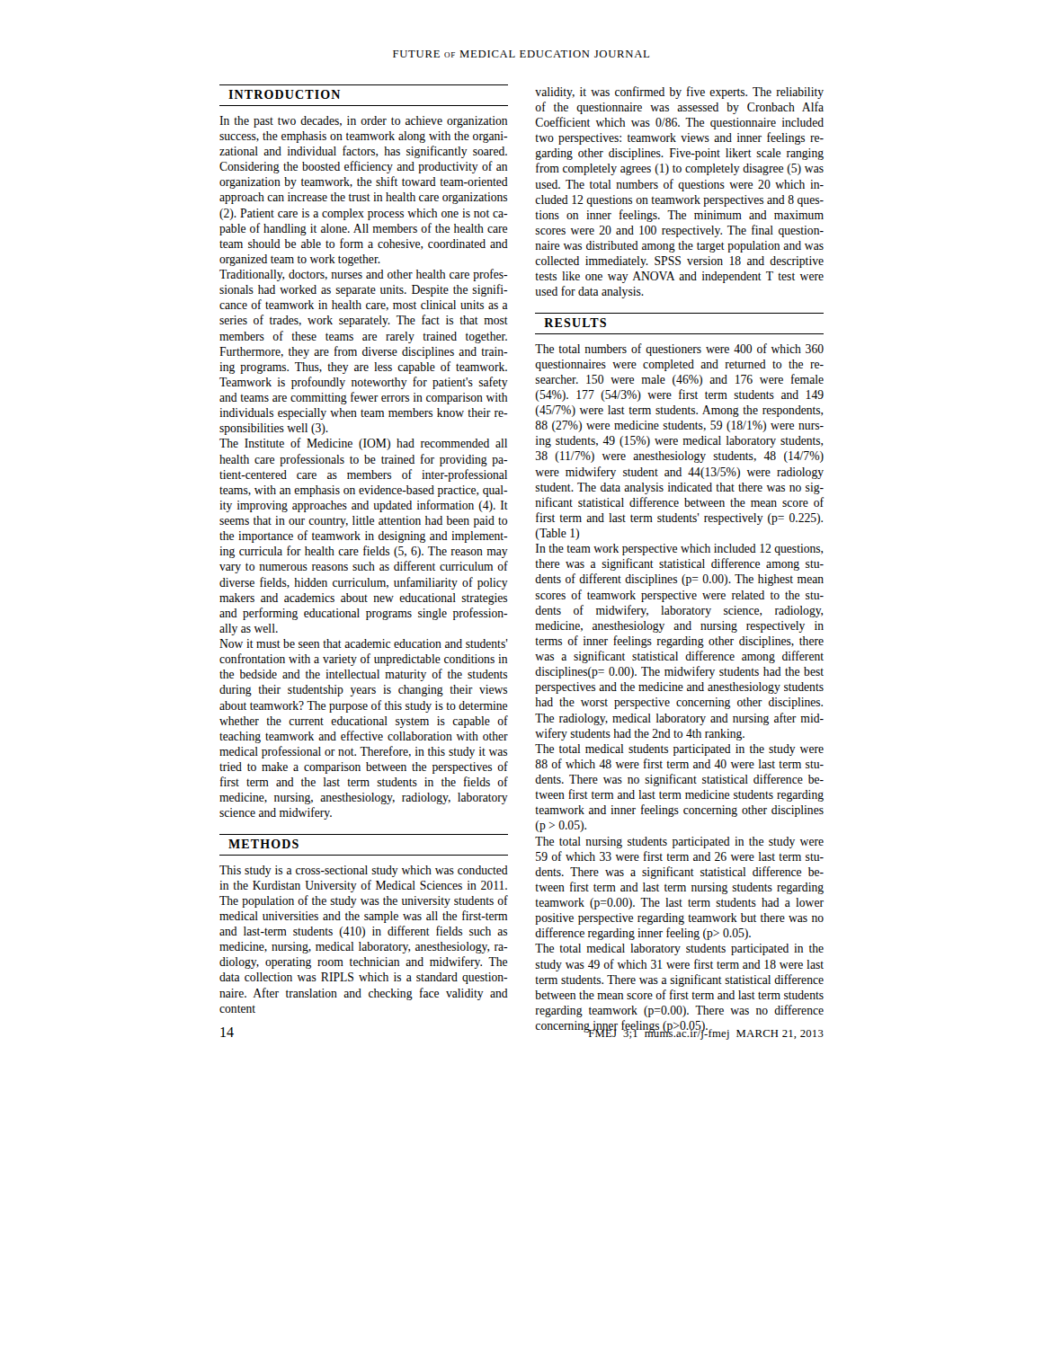FUTURE of MEDICAL EDUCATION JOURNAL
INTRODUCTION
In the past two decades, in order to achieve organization success, the emphasis on teamwork along with the organizational and individual factors, has significantly soared. Considering the boosted efficiency and productivity of an organization by teamwork, the shift toward team-oriented approach can increase the trust in health care organizations (2). Patient care is a complex process which one is not capable of handling it alone. All members of the health care team should be able to form a cohesive, coordinated and organized team to work together.
Traditionally, doctors, nurses and other health care professionals had worked as separate units. Despite the significance of teamwork in health care, most clinical units as a series of trades, work separately. The fact is that most members of these teams are rarely trained together. Furthermore, they are from diverse disciplines and training programs. Thus, they are less capable of teamwork. Teamwork is profoundly noteworthy for patient's safety and teams are committing fewer errors in comparison with individuals especially when team members know their responsibilities well (3).
The Institute of Medicine (IOM) had recommended all health care professionals to be trained for providing patient-centered care as members of inter-professional teams, with an emphasis on evidence-based practice, quality improving approaches and updated information (4). It seems that in our country, little attention had been paid to the importance of teamwork in designing and implementing curricula for health care fields (5, 6). The reason may vary to numerous reasons such as different curriculum of diverse fields, hidden curriculum, unfamiliarity of policy makers and academics about new educational strategies and performing educational programs single professionally as well.
Now it must be seen that academic education and students' confrontation with a variety of unpredictable conditions in the bedside and the intellectual maturity of the students during their studentship years is changing their views about teamwork? The purpose of this study is to determine whether the current educational system is capable of teaching teamwork and effective collaboration with other medical professional or not. Therefore, in this study it was tried to make a comparison between the perspectives of first term and the last term students in the fields of medicine, nursing, anesthesiology, radiology, laboratory science and midwifery.
METHODS
This study is a cross-sectional study which was conducted in the Kurdistan University of Medical Sciences in 2011. The population of the study was the university students of medical universities and the sample was all the first-term and last-term students (410) in different fields such as medicine, nursing, medical laboratory, anesthesiology, radiology, operating room technician and midwifery. The data collection was RIPLS which is a standard questionnaire. After translation and checking face validity and content
validity, it was confirmed by five experts. The reliability of the questionnaire was assessed by Cronbach Alfa Coefficient which was 0/86. The questionnaire included two perspectives: teamwork views and inner feelings regarding other disciplines. Five-point likert scale ranging from completely agrees (1) to completely disagree (5) was used. The total numbers of questions were 20 which included 12 questions on teamwork perspectives and 8 questions on inner feelings. The minimum and maximum scores were 20 and 100 respectively. The final questionnaire was distributed among the target population and was collected immediately. SPSS version 18 and descriptive tests like one way ANOVA and independent T test were used for data analysis.
RESULTS
The total numbers of questioners were 400 of which 360 questionnaires were completed and returned to the researcher. 150 were male (46%) and 176 were female (54%). 177 (54/3%) were first term students and 149 (45/7%) were last term students. Among the respondents, 88 (27%) were medicine students, 59 (18/1%) were nursing students, 49 (15%) were medical laboratory students, 38 (11/7%) were anesthesiology students, 48 (14/7%) were midwifery student and 44(13/5%) were radiology student. The data analysis indicated that there was no significant statistical difference between the mean score of first term and last term students' respectively (p= 0.225). (Table 1)
In the team work perspective which included 12 questions, there was a significant statistical difference among students of different disciplines (p= 0.00). The highest mean scores of teamwork perspective were related to the students of midwifery, laboratory science, radiology, medicine, anesthesiology and nursing respectively in terms of inner feelings regarding other disciplines, there was a significant statistical difference among different disciplines(p= 0.00). The midwifery students had the best perspectives and the medicine and anesthesiology students had the worst perspective concerning other disciplines. The radiology, medical laboratory and nursing after midwifery students had the 2nd to 4th ranking.
The total medical students participated in the study were 88 of which 48 were first term and 40 were last term students. There was no significant statistical difference between first term and last term medicine students regarding teamwork and inner feelings concerning other disciplines (p > 0.05).
The total nursing students participated in the study were 59 of which 33 were first term and 26 were last term students. There was a significant statistical difference between first term and last term nursing students regarding teamwork (p=0.00). The last term students had a lower positive perspective regarding teamwork but there was no difference regarding inner feeling (p> 0.05).
The total medical laboratory students participated in the study was 49 of which 31 were first term and 18 were last term students. There was a significant statistical difference between the mean score of first term and last term students regarding teamwork (p=0.00). There was no difference concerning inner feelings (p>0.05).
14
FMEJ 3;1 mums.ac.ir/j-fmej MARCH 21, 2013